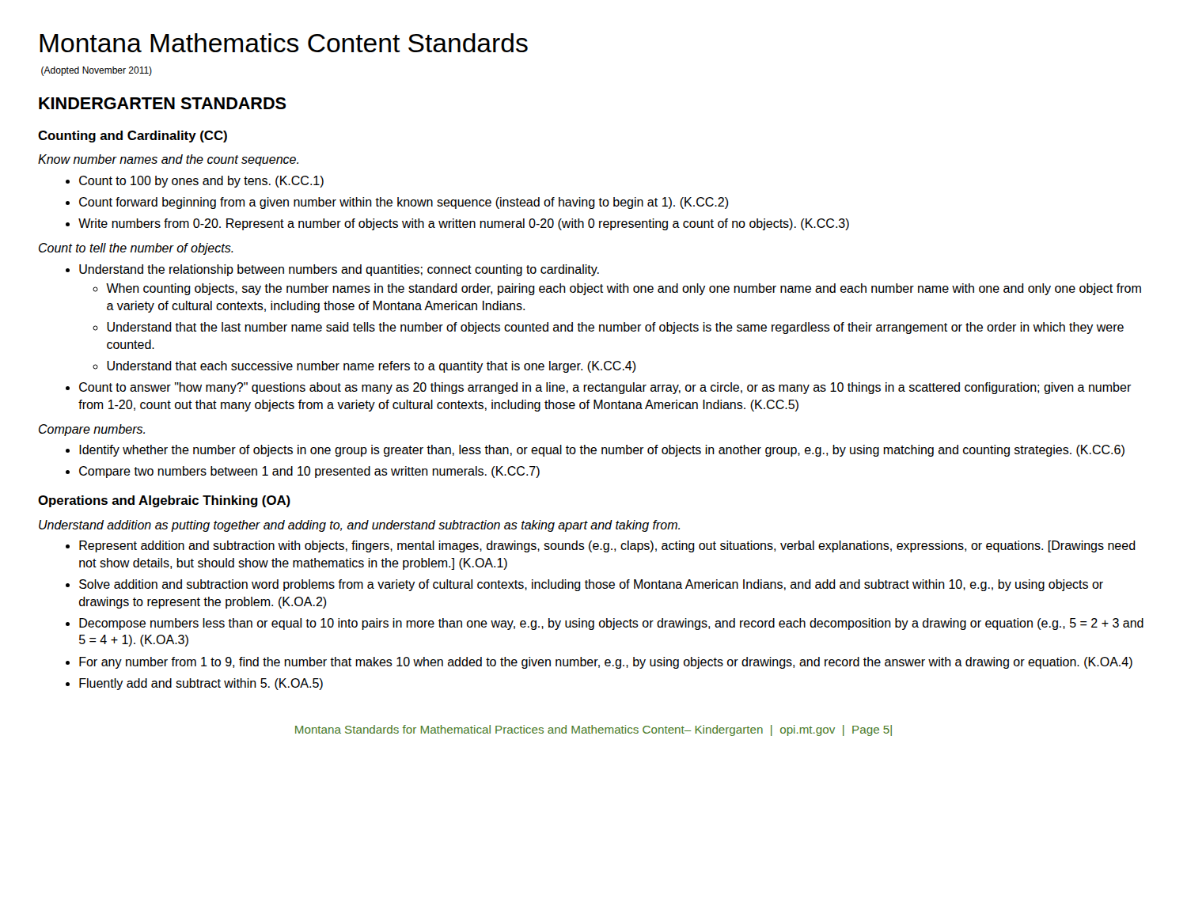Montana Mathematics Content Standards
(Adopted November 2011)
KINDERGARTEN STANDARDS
Counting and Cardinality (CC)
Know number names and the count sequence.
Count to 100 by ones and by tens. (K.CC.1)
Count forward beginning from a given number within the known sequence (instead of having to begin at 1). (K.CC.2)
Write numbers from 0-20. Represent a number of objects with a written numeral 0-20 (with 0 representing a count of no objects). (K.CC.3)
Count to tell the number of objects.
Understand the relationship between numbers and quantities; connect counting to cardinality.
When counting objects, say the number names in the standard order, pairing each object with one and only one number name and each number name with one and only one object from a variety of cultural contexts, including those of Montana American Indians.
Understand that the last number name said tells the number of objects counted and the number of objects is the same regardless of their arrangement or the order in which they were counted.
Understand that each successive number name refers to a quantity that is one larger. (K.CC.4)
Count to answer "how many?" questions about as many as 20 things arranged in a line, a rectangular array, or a circle, or as many as 10 things in a scattered configuration; given a number from 1-20, count out that many objects from a variety of cultural contexts, including those of Montana American Indians. (K.CC.5)
Compare numbers.
Identify whether the number of objects in one group is greater than, less than, or equal to the number of objects in another group, e.g., by using matching and counting strategies. (K.CC.6)
Compare two numbers between 1 and 10 presented as written numerals. (K.CC.7)
Operations and Algebraic Thinking (OA)
Understand addition as putting together and adding to, and understand subtraction as taking apart and taking from.
Represent addition and subtraction with objects, fingers, mental images, drawings, sounds (e.g., claps), acting out situations, verbal explanations, expressions, or equations. [Drawings need not show details, but should show the mathematics in the problem.] (K.OA.1)
Solve addition and subtraction word problems from a variety of cultural contexts, including those of Montana American Indians, and add and subtract within 10, e.g., by using objects or drawings to represent the problem. (K.OA.2)
Decompose numbers less than or equal to 10 into pairs in more than one way, e.g., by using objects or drawings, and record each decomposition by a drawing or equation (e.g., 5 = 2 + 3 and 5 = 4 + 1). (K.OA.3)
For any number from 1 to 9, find the number that makes 10 when added to the given number, e.g., by using objects or drawings, and record the answer with a drawing or equation. (K.OA.4)
Fluently add and subtract within 5. (K.OA.5)
Montana Standards for Mathematical Practices and Mathematics Content– Kindergarten | opi.mt.gov | Page 5|